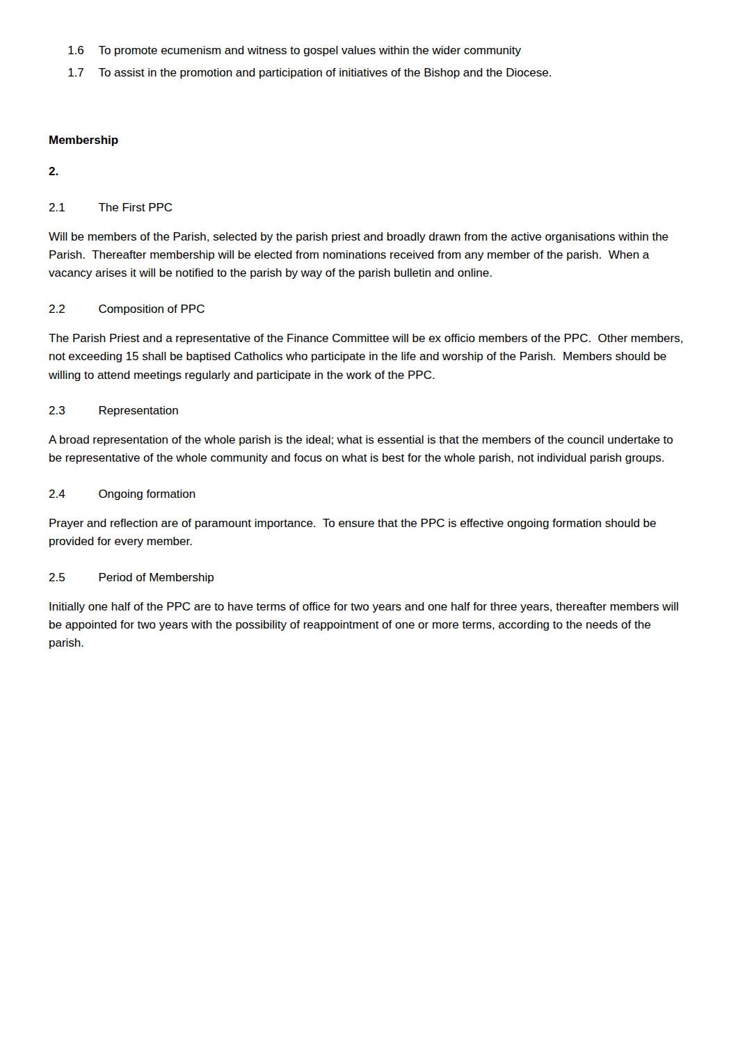1.6 To promote ecumenism and witness to gospel values within the wider community
1.7 To assist in the promotion and participation of initiatives of the Bishop and the Diocese.
Membership
2.
2.1 The First PPC
Will be members of the Parish, selected by the parish priest and broadly drawn from the active organisations within the Parish. Thereafter membership will be elected from nominations received from any member of the parish. When a vacancy arises it will be notified to the parish by way of the parish bulletin and online.
2.2 Composition of PPC
The Parish Priest and a representative of the Finance Committee will be ex officio members of the PPC. Other members, not exceeding 15 shall be baptised Catholics who participate in the life and worship of the Parish. Members should be willing to attend meetings regularly and participate in the work of the PPC.
2.3 Representation
A broad representation of the whole parish is the ideal; what is essential is that the members of the council undertake to be representative of the whole community and focus on what is best for the whole parish, not individual parish groups.
2.4 Ongoing formation
Prayer and reflection are of paramount importance. To ensure that the PPC is effective ongoing formation should be provided for every member.
2.5 Period of Membership
Initially one half of the PPC are to have terms of office for two years and one half for three years, thereafter members will be appointed for two years with the possibility of reappointment of one or more terms, according to the needs of the parish.